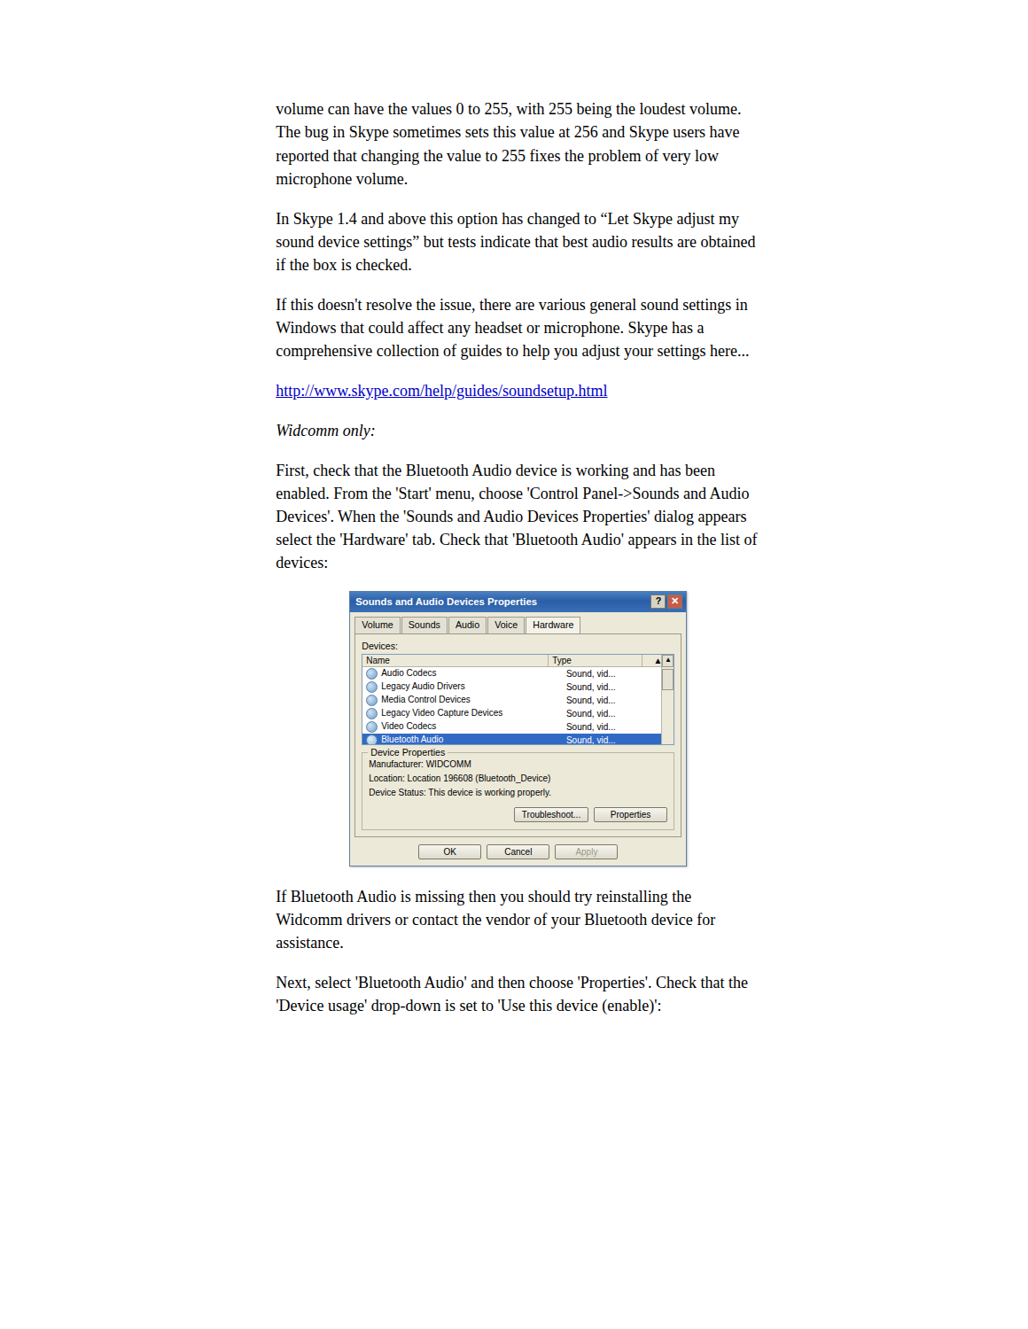volume can have the values 0 to 255, with 255 being the loudest volume. The bug in Skype sometimes sets this value at 256 and Skype users have reported that changing the value to 255 fixes the problem of very low microphone volume.
In Skype 1.4 and above this option has changed to “Let Skype adjust my sound device settings” but tests indicate that best audio results are obtained if the box is checked.
If this doesn't resolve the issue, there are various general sound settings in Windows that could affect any headset or microphone. Skype has a comprehensive collection of guides to help you adjust your settings here...
http://www.skype.com/help/guides/soundsetup.html
Widcomm only:
First, check that the Bluetooth Audio device is working and has been enabled. From the 'Start' menu, choose 'Control Panel->Sounds and Audio Devices'. When the 'Sounds and Audio Devices Properties' dialog appears select the 'Hardware' tab. Check that 'Bluetooth Audio' appears in the list of devices:
Sounds and Audio Devices Properties ? ✕
Volume Sounds Audio Voice Hardware
Devices:
Name
Type
▲
Audio Codecs
Sound, vid...
Legacy Audio Drivers
Sound, vid...
Media Control Devices
Sound, vid...
Legacy Video Capture Devices
Sound, vid...
Video Codecs
Sound, vid...
Bluetooth Audio
Sound, vid...
▲
Device Properties
Manufacturer: WIDCOMM
Location: Location 196608 (Bluetooth_Device)
Device Status: This device is working properly.
Troubleshoot... Properties
OK Cancel Apply
If Bluetooth Audio is missing then you should try reinstalling the Widcomm drivers or contact the vendor of your Bluetooth device for assistance.
Next, select 'Bluetooth Audio' and then choose 'Properties'. Check that the 'Device usage' drop-down is set to 'Use this device (enable)':